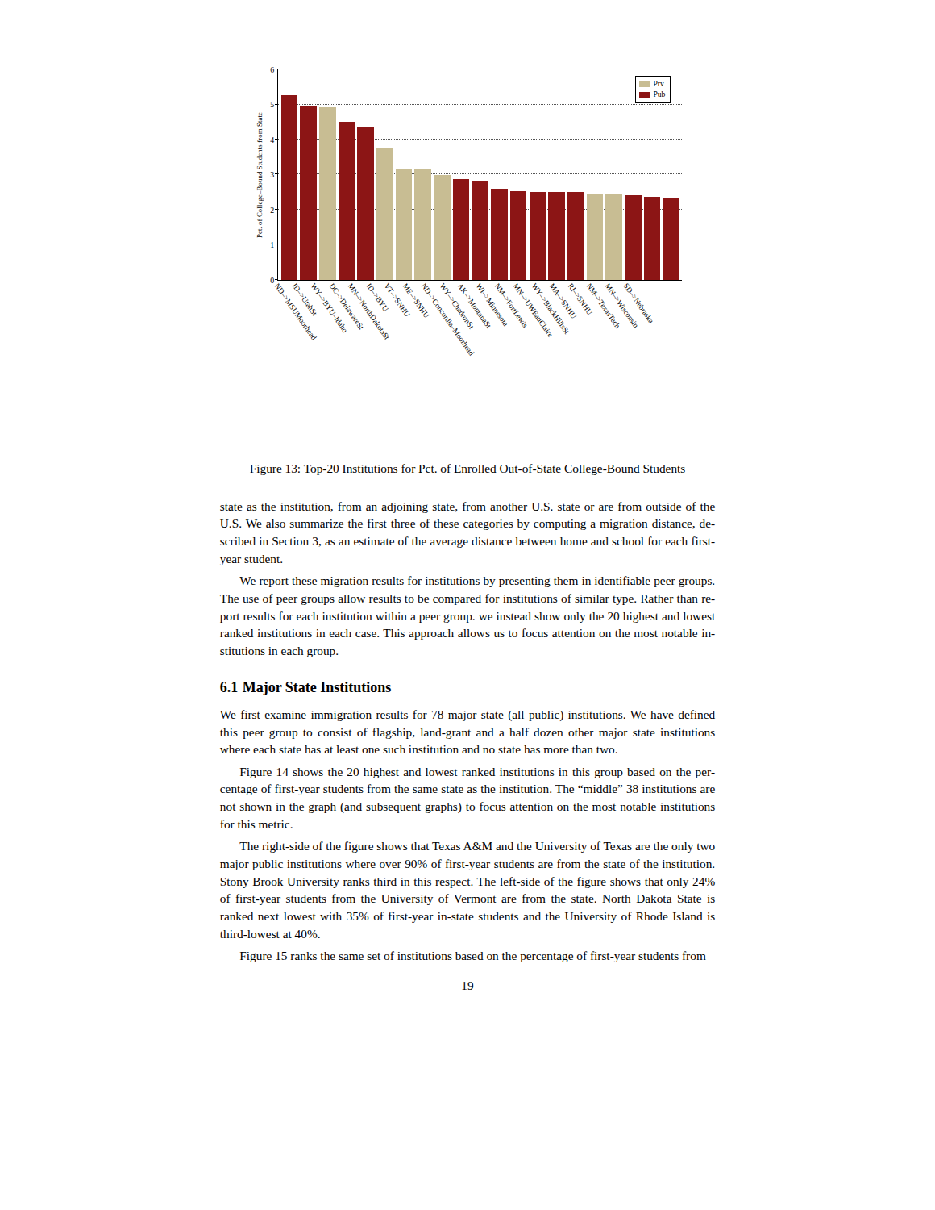Pct. of College–Bound Students from State
0 1 2 3 4 5 6
Prv
Pub
ND–>MSUMoorhead ID–>UtahSt WY–>BYU–Idaho DC–>DelawareSt MN–>NorthDakotaSt ID–>BYU VT–>SNHU ME–>SNHU ND–>Concordia–Moorhead WY–>ChadronSt AK–>MontanaSt WI–>Minnesota NM–>FortLewis MN–>UWEauClaire WY–>BlackHillsSt MA–>SNHU RI–>SNHU NM–>TexasTech MN–>Wisconsin SD–>Nebraska
Figure 13: Top-20 Institutions for Pct. of Enrolled Out-of-State College-Bound Students
state as the institution, from an adjoining state, from another U.S. state or are from outside of the U.S. We also summarize the first three of these categories by computing a migration distance, described in Section 3, as an estimate of the average distance between home and school for each first-year student.
We report these migration results for institutions by presenting them in identifiable peer groups. The use of peer groups allow results to be compared for institutions of similar type. Rather than report results for each institution within a peer group. we instead show only the 20 highest and lowest ranked institutions in each case. This approach allows us to focus attention on the most notable institutions in each group.
6.1 Major State Institutions
We first examine immigration results for 78 major state (all public) institutions. We have defined this peer group to consist of flagship, land-grant and a half dozen other major state institutions where each state has at least one such institution and no state has more than two.
Figure 14 shows the 20 highest and lowest ranked institutions in this group based on the percentage of first-year students from the same state as the institution. The “middle” 38 institutions are not shown in the graph (and subsequent graphs) to focus attention on the most notable institutions for this metric.
The right-side of the figure shows that Texas A&M and the University of Texas are the only two major public institutions where over 90% of first-year students are from the state of the institution. Stony Brook University ranks third in this respect. The left-side of the figure shows that only 24% of first-year students from the University of Vermont are from the state. North Dakota State is ranked next lowest with 35% of first-year in-state students and the University of Rhode Island is third-lowest at 40%.
Figure 15 ranks the same set of institutions based on the percentage of first-year students from
19